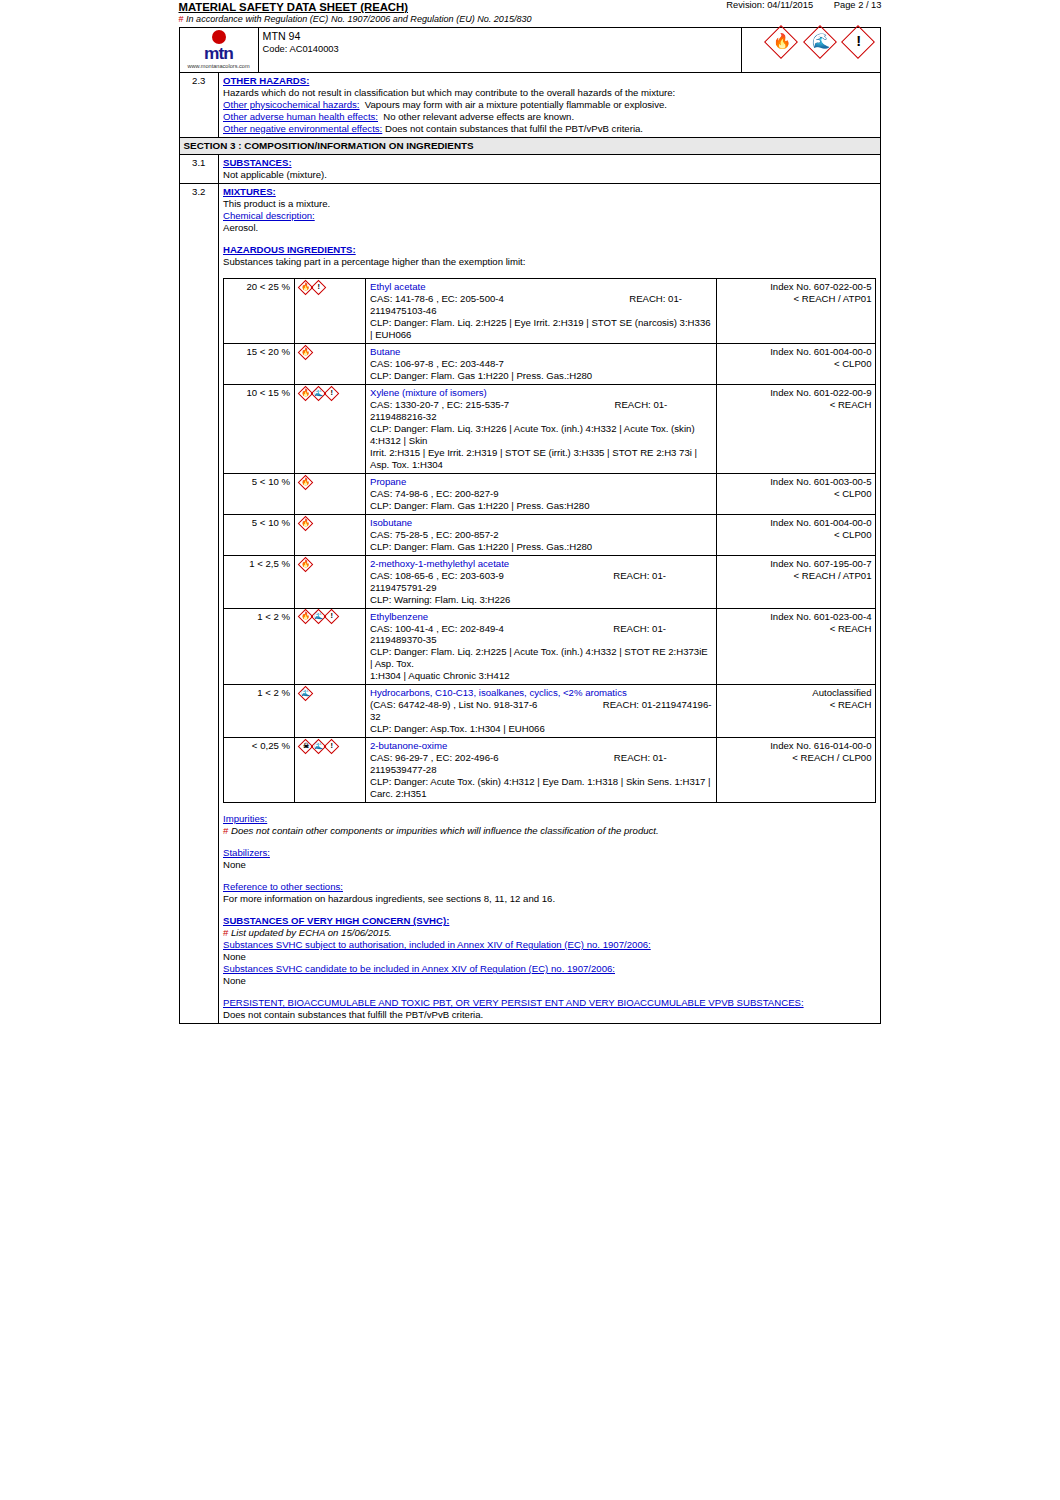MATERIAL SAFETY DATA SHEET (REACH)
# In accordance with Regulation (EC) No. 1907/2006 and Regulation (EU) No. 2015/830
Revision: 04/11/2015 Page 2 / 13
| mtn www.montanacolors.com | MTN 94 Code: AC0140003 | 🔥 🌊 ! |
| 2.3 | OTHER HAZARDS: Hazards which do not result in classification but which may contribute to the overall hazards of the mixture: Other physicochemical hazards: Vapours may form with air a mixture potentially flammable or explosive. Other adverse human health effects: No other relevant adverse effects are known. Other negative environmental effects: Does not contain substances that fulfil the PBT/vPvB criteria. |
| SECTION 3 : COMPOSITION/INFORMATION ON INGREDIENTS |
| 3.1 | SUBSTANCES: Not applicable (mixture). |
| 3.2 | MIXTURES: This product is a mixture. Chemical description: Aerosol. HAZARDOUS INGREDIENTS: Substances taking part in a percentage higher than the exemption limit: / 20 < 25 % / 🔥 ! / Ethyl acetate CAS: 141-78-6 , EC: 205-500-4 REACH: 01-2119475103-46 CLP: Danger: Flam. Liq. 2:H225 / Eye Irrit. 2:H319 / STOT SE (narcosis) 3:H336 / EUH066 / Index No. 607-022-00-5 < REACH / ATP01 / / 15 < 20 % / 🔥 / Butane CAS: 106-97-8 , EC: 203-448-7 CLP: Danger: Flam. Gas 1:H220 / Press. Gas.:H280 / Index No. 601-004-00-0 < CLP00 / / 10 < 15 % / 🔥 🌊 ! / Xylene (mixture of isomers) CAS: 1330-20-7 , EC: 215-535-7 REACH: 01-2119488216-32 CLP: Danger: Flam. Liq. 3:H226 / Acute Tox. (inh.) 4:H332 / Acute Tox. (skin) 4:H312 / Skin Irrit. 2:H315 / Eye Irrit. 2:H319 / STOT SE (irrit.) 3:H335 / STOT RE 2:H3 73i / Asp. Tox. 1:H304 / Index No. 601-022-00-9 < REACH / / 5 < 10 % / 🔥 / Propane CAS: 74-98-6 , EC: 200-827-9 CLP: Danger: Flam. Gas 1:H220 / Press. Gas:H280 / Index No. 601-003-00-5 < CLP00 / / 5 < 10 % / 🔥 / Isobutane CAS: 75-28-5 , EC: 200-857-2 CLP: Danger: Flam. Gas 1:H220 / Press. Gas.:H280 / Index No. 601-004-00-0 < CLP00 / / 1 < 2,5 % / 🔥 / 2-methoxy-1-methylethyl acetate CAS: 108-65-6 , EC: 203-603-9 REACH: 01-2119475791-29 CLP: Warning: Flam. Liq. 3:H226 / Index No. 607-195-00-7 < REACH / ATP01 / / 1 < 2 % / 🔥 🌊 ! / Ethylbenzene CAS: 100-41-4 , EC: 202-849-4 REACH: 01-2119489370-35 CLP: Danger: Flam. Liq. 2:H225 / Acute Tox. (inh.) 4:H332 / STOT RE 2:H373iE / Asp. Tox. 1:H304 / Aquatic Chronic 3:H412 / Index No. 601-023-00-4 < REACH / / 1 < 2 % / 🌊 / Hydrocarbons, C10-C13, isoalkanes, cyclics, <2% aromatics (CAS: 64742-48-9) , List No. 918-317-6 REACH: 01-2119474196-32 CLP: Danger: Asp.Tox. 1:H304 / EUH066 / Autoclassified < REACH / / < 0,25 % / ☠ 🌊 ! / 2-butanone-oxime CAS: 96-29-7 , EC: 202-496-6 REACH: 01-2119539477-28 CLP: Danger: Acute Tox. (skin) 4:H312 / Eye Dam. 1:H318 / Skin Sens. 1:H317 / Carc. 2:H351 / Index No. 616-014-00-0 < REACH / CLP00 / Impurities: # Does not contain other components or impurities which will influence the classification of the product. Stabilizers: None Reference to other sections: For more information on hazardous ingredients, see sections 8, 11, 12 and 16. SUBSTANCES OF VERY HIGH CONCERN (SVHC): # List updated by ECHA on 15/06/2015. Substances SVHC subject to authorisation, included in Annex XIV of Regulation (EC) no. 1907/2006: None Substances SVHC candidate to be included in Annex XIV of Regulation (EC) no. 1907/2006: None PERSISTENT, BIOACCUMULABLE AND TOXIC PBT, OR VERY PERSIST ENT AND VERY BIOACCUMULABLE VPVB SUBSTANCES: Does not contain substances that fulfill the PBT/vPvB criteria. |